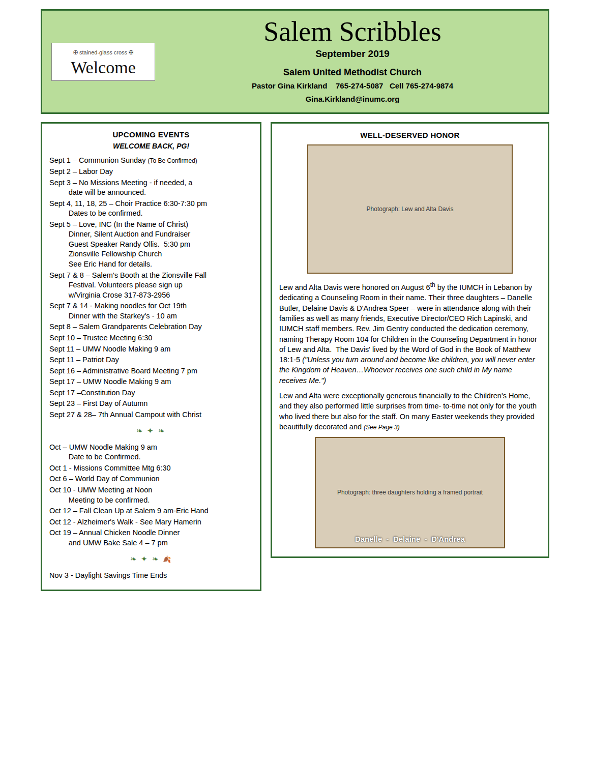✠ stained-glass cross ✠
Welcome
Salem Scribbles
September 2019
Salem United Methodist Church
Pastor Gina Kirkland 765-274-5087 Cell 765-274-9874
Gina.Kirkland@inumc.org
UPCOMING EVENTS
WELCOME BACK, PG!
Sept 1 – Communion Sunday (To Be Confirmed)
Sept 2 – Labor Day
Sept 3 – No Missions Meeting - if needed, a date will be announced.
Sept 4, 11, 18, 25 – Choir Practice 6:30-7:30 pm Dates to be confirmed.
Sept 5 – Love, INC (In the Name of Christ) Dinner, Silent Auction and Fundraiser Guest Speaker Randy Ollis. 5:30 pm Zionsville Fellowship Church See Eric Hand for details.
Sept 7 & 8 – Salem's Booth at the Zionsville Fall Festival. Volunteers please sign up w/Virginia Crose 317-873-2956
Sept 7 & 14 - Making noodles for Oct 19th Dinner with the Starkey's - 10 am
Sept 8 – Salem Grandparents Celebration Day
Sept 10 – Trustee Meeting 6:30
Sept 11 – UMW Noodle Making 9 am
Sept 11 – Patriot Day
Sept 16 – Administrative Board Meeting 7 pm
Sept 17 – UMW Noodle Making 9 am
Sept 17 –Constitution Day
Sept 23 – First Day of Autumn
Sept 27 & 28– 7th Annual Campout with Christ
❧ ✦ ❧
Oct – UMW Noodle Making 9 am Date to be Confirmed.
Oct 1 - Missions Committee Mtg 6:30
Oct 6 – World Day of Communion
Oct 10 - UMW Meeting at Noon Meeting to be confirmed.
Oct 12 – Fall Clean Up at Salem 9 am-Eric Hand
Oct 12 - Alzheimer's Walk - See Mary Hamerin
Oct 19 – Annual Chicken Noodle Dinner and UMW Bake Sale 4 – 7 pm
❧ ✦ ❧ 🍂
Nov 3 - Daylight Savings Time Ends
WELL-DESERVED HONOR
Photograph: Lew and Alta Davis
Lew and Alta Davis were honored on August 6th by the IUMCH in Lebanon by dedicating a Counseling Room in their name. Their three daughters – Danelle Butler, Delaine Davis & D'Andrea Speer – were in attendance along with their families as well as many friends, Executive Director/CEO Rich Lapinski, and IUMCH staff members. Rev. Jim Gentry conducted the dedication ceremony, naming Therapy Room 104 for Children in the Counseling Department in honor of Lew and Alta. The Davis' lived by the Word of God in the Book of Matthew 18:1-5 ("Unless you turn around and become like children, you will never enter the Kingdom of Heaven…Whoever receives one such child in My name receives Me.")
Lew and Alta were exceptionally generous financially to the Children's Home, and they also performed little surprises from time- to-time not only for the youth who lived there but also for the staff. On many Easter weekends they provided beautifully decorated and (See Page 3)
Photograph: three daughters holding a framed portrait
Danelle - Delaine - D'Andrea